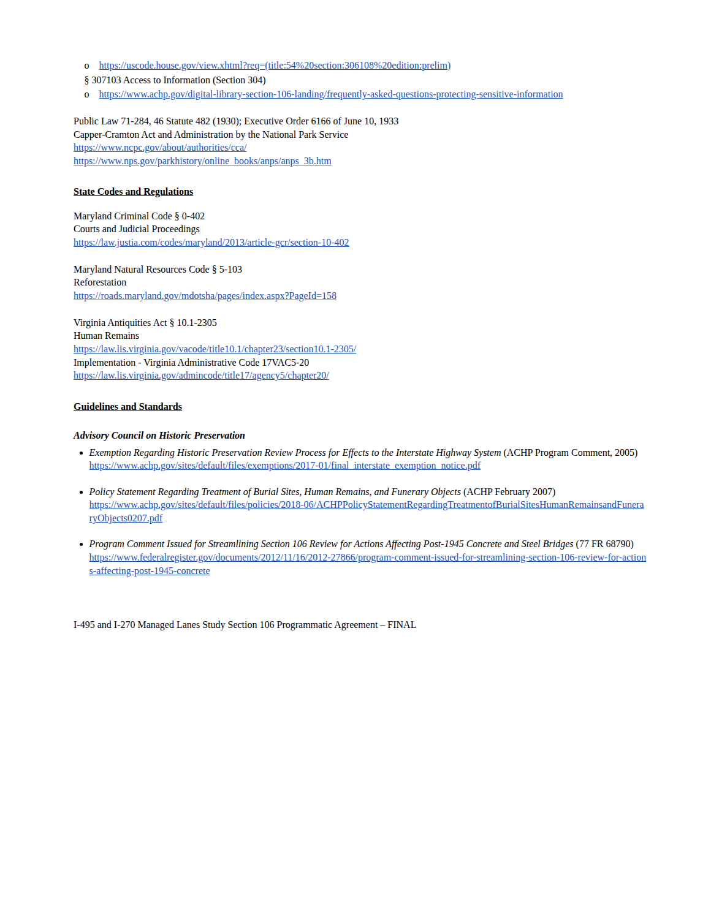https://uscode.house.gov/view.xhtml?req=(title:54%20section:306108%20edition:prelim)
§ 307103 Access to Information (Section 304)
https://www.achp.gov/digital-library-section-106-landing/frequently-asked-questions-protecting-sensitive-information
Public Law 71-284, 46 Statute 482 (1930); Executive Order 6166 of June 10, 1933
Capper-Cramton Act and Administration by the National Park Service
https://www.ncpc.gov/about/authorities/cca/
https://www.nps.gov/parkhistory/online_books/anps/anps_3b.htm
State Codes and Regulations
Maryland Criminal Code § 0-402
Courts and Judicial Proceedings
https://law.justia.com/codes/maryland/2013/article-gcr/section-10-402
Maryland Natural Resources Code § 5-103
Reforestation
https://roads.maryland.gov/mdotsha/pages/index.aspx?PageId=158
Virginia Antiquities Act § 10.1-2305
Human Remains
https://law.lis.virginia.gov/vacode/title10.1/chapter23/section10.1-2305/
Implementation - Virginia Administrative Code 17VAC5-20
https://law.lis.virginia.gov/admincode/title17/agency5/chapter20/
Guidelines and Standards
Advisory Council on Historic Preservation
Exemption Regarding Historic Preservation Review Process for Effects to the Interstate Highway System (ACHP Program Comment, 2005)
https://www.achp.gov/sites/default/files/exemptions/2017-01/final_interstate_exemption_notice.pdf
Policy Statement Regarding Treatment of Burial Sites, Human Remains, and Funerary Objects (ACHP February 2007)
https://www.achp.gov/sites/default/files/policies/2018-06/ACHPPolicyStatementRegardingTreatmentofBurialSitesHumanRemainsandFuneraryObjects0207.pdf
Program Comment Issued for Streamlining Section 106 Review for Actions Affecting Post-1945 Concrete and Steel Bridges (77 FR 68790)
https://www.federalregister.gov/documents/2012/11/16/2012-27866/program-comment-issued-for-streamlining-section-106-review-for-actions-affecting-post-1945-concrete
I-495 and I-270 Managed Lanes Study Section 106 Programmatic Agreement – FINAL